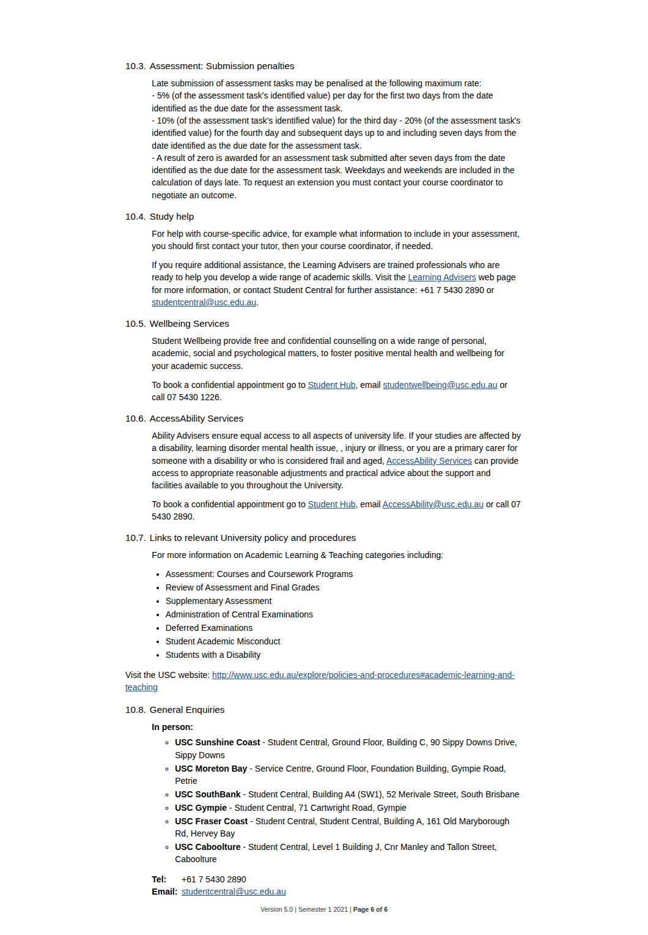10.3. Assessment: Submission penalties
Late submission of assessment tasks may be penalised at the following maximum rate:
- 5% (of the assessment task's identified value) per day for the first two days from the date identified as the due date for the assessment task.
- 10% (of the assessment task's identified value) for the third day - 20% (of the assessment task's identified value) for the fourth day and subsequent days up to and including seven days from the date identified as the due date for the assessment task.
- A result of zero is awarded for an assessment task submitted after seven days from the date identified as the due date for the assessment task. Weekdays and weekends are included in the calculation of days late. To request an extension you must contact your course coordinator to negotiate an outcome.
10.4. Study help
For help with course-specific advice, for example what information to include in your assessment, you should first contact your tutor, then your course coordinator, if needed.
If you require additional assistance, the Learning Advisers are trained professionals who are ready to help you develop a wide range of academic skills. Visit the Learning Advisers web page for more information, or contact Student Central for further assistance: +61 7 5430 2890 or studentcentral@usc.edu.au.
10.5. Wellbeing Services
Student Wellbeing provide free and confidential counselling on a wide range of personal, academic, social and psychological matters, to foster positive mental health and wellbeing for your academic success.
To book a confidential appointment go to Student Hub, email studentwellbeing@usc.edu.au or call 07 5430 1226.
10.6. AccessAbility Services
Ability Advisers ensure equal access to all aspects of university life. If your studies are affected by a disability, learning disorder mental health issue, , injury or illness, or you are a primary carer for someone with a disability or who is considered frail and aged, AccessAbility Services can provide access to appropriate reasonable adjustments and practical advice about the support and facilities available to you throughout the University.
To book a confidential appointment go to Student Hub, email AccessAbility@usc.edu.au or call 07 5430 2890.
10.7. Links to relevant University policy and procedures
For more information on Academic Learning & Teaching categories including:
Assessment: Courses and Coursework Programs
Review of Assessment and Final Grades
Supplementary Assessment
Administration of Central Examinations
Deferred Examinations
Student Academic Misconduct
Students with a Disability
Visit the USC website: http://www.usc.edu.au/explore/policies-and-procedures#academic-learning-and-teaching
10.8. General Enquiries
In person:
USC Sunshine Coast - Student Central, Ground Floor, Building C, 90 Sippy Downs Drive, Sippy Downs
USC Moreton Bay - Service Centre, Ground Floor, Foundation Building, Gympie Road, Petrie
USC SouthBank - Student Central, Building A4 (SW1), 52 Merivale Street, South Brisbane
USC Gympie - Student Central, 71 Cartwright Road, Gympie
USC Fraser Coast - Student Central, Student Central, Building A, 161 Old Maryborough Rd, Hervey Bay
USC Caboolture - Student Central, Level 1 Building J, Cnr Manley and Tallon Street, Caboolture
Tel: +61 7 5430 2890
Email: studentcentral@usc.edu.au
Version 5.0 | Semester 1 2021 | Page 6 of 6